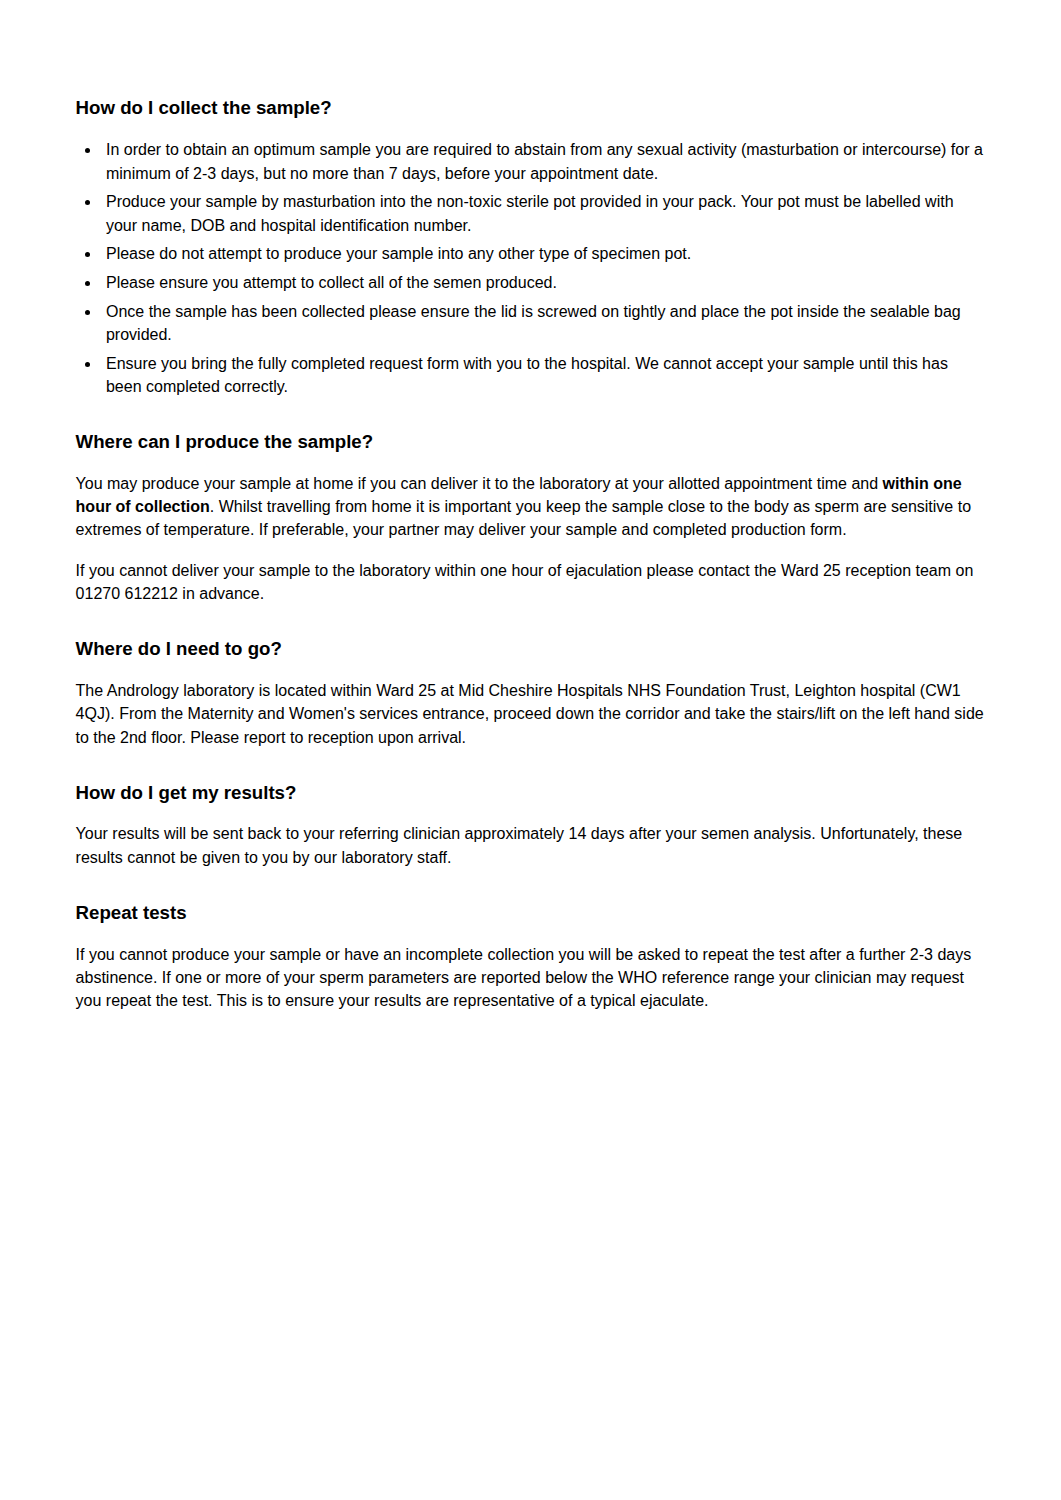How do I collect the sample?
In order to obtain an optimum sample you are required to abstain from any sexual activity (masturbation or intercourse) for a minimum of 2-3 days, but no more than 7 days, before your appointment date.
Produce your sample by masturbation into the non-toxic sterile pot provided in your pack. Your pot must be labelled with your name, DOB and hospital identification number.
Please do not attempt to produce your sample into any other type of specimen pot.
Please ensure you attempt to collect all of the semen produced.
Once the sample has been collected please ensure the lid is screwed on tightly and place the pot inside the sealable bag provided.
Ensure you bring the fully completed request form with you to the hospital. We cannot accept your sample until this has been completed correctly.
Where can I produce the sample?
You may produce your sample at home if you can deliver it to the laboratory at your allotted appointment time and within one hour of collection. Whilst travelling from home it is important you keep the sample close to the body as sperm are sensitive to extremes of temperature. If preferable, your partner may deliver your sample and completed production form.
If you cannot deliver your sample to the laboratory within one hour of ejaculation please contact the Ward 25 reception team on 01270 612212 in advance.
Where do I need to go?
The Andrology laboratory is located within Ward 25 at Mid Cheshire Hospitals NHS Foundation Trust, Leighton hospital (CW1 4QJ). From the Maternity and Women's services entrance, proceed down the corridor and take the stairs/lift on the left hand side to the 2nd floor. Please report to reception upon arrival.
How do I get my results?
Your results will be sent back to your referring clinician approximately 14 days after your semen analysis. Unfortunately, these results cannot be given to you by our laboratory staff.
Repeat tests
If you cannot produce your sample or have an incomplete collection you will be asked to repeat the test after a further 2-3 days abstinence. If one or more of your sperm parameters are reported below the WHO reference range your clinician may request you repeat the test. This is to ensure your results are representative of a typical ejaculate.